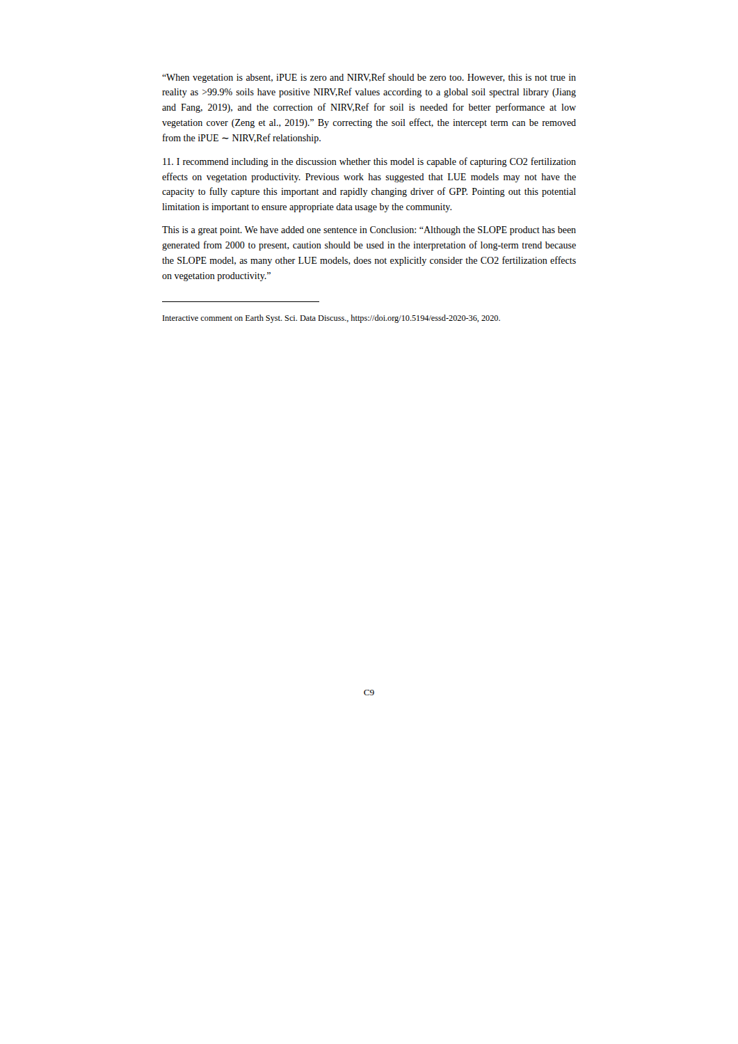“When vegetation is absent, iPUE is zero and NIRV,Ref should be zero too. However, this is not true in reality as >99.9% soils have positive NIRV,Ref values according to a global soil spectral library (Jiang and Fang, 2019), and the correction of NIRV,Ref for soil is needed for better performance at low vegetation cover (Zeng et al., 2019).” By correcting the soil effect, the intercept term can be removed from the iPUE ∼ NIRV,Ref relationship.
11. I recommend including in the discussion whether this model is capable of capturing CO2 fertilization effects on vegetation productivity. Previous work has suggested that LUE models may not have the capacity to fully capture this important and rapidly changing driver of GPP. Pointing out this potential limitation is important to ensure appropriate data usage by the community.
This is a great point. We have added one sentence in Conclusion: “Although the SLOPE product has been generated from 2000 to present, caution should be used in the interpretation of long-term trend because the SLOPE model, as many other LUE models, does not explicitly consider the CO2 fertilization effects on vegetation productivity.”
Interactive comment on Earth Syst. Sci. Data Discuss., https://doi.org/10.5194/essd-2020-36, 2020.
C9